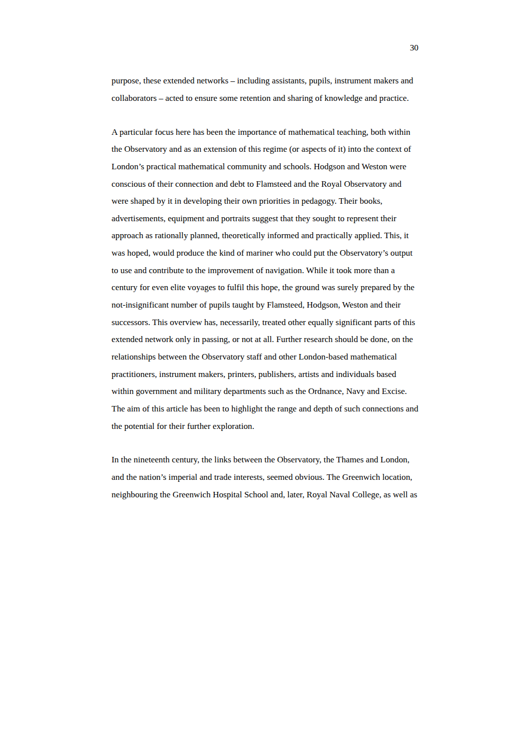30
purpose, these extended networks – including assistants, pupils, instrument makers and collaborators – acted to ensure some retention and sharing of knowledge and practice.
A particular focus here has been the importance of mathematical teaching, both within the Observatory and as an extension of this regime (or aspects of it) into the context of London’s practical mathematical community and schools. Hodgson and Weston were conscious of their connection and debt to Flamsteed and the Royal Observatory and were shaped by it in developing their own priorities in pedagogy. Their books, advertisements, equipment and portraits suggest that they sought to represent their approach as rationally planned, theoretically informed and practically applied. This, it was hoped, would produce the kind of mariner who could put the Observatory’s output to use and contribute to the improvement of navigation. While it took more than a century for even elite voyages to fulfil this hope, the ground was surely prepared by the not-insignificant number of pupils taught by Flamsteed, Hodgson, Weston and their successors. This overview has, necessarily, treated other equally significant parts of this extended network only in passing, or not at all. Further research should be done, on the relationships between the Observatory staff and other London-based mathematical practitioners, instrument makers, printers, publishers, artists and individuals based within government and military departments such as the Ordnance, Navy and Excise. The aim of this article has been to highlight the range and depth of such connections and the potential for their further exploration.
In the nineteenth century, the links between the Observatory, the Thames and London, and the nation’s imperial and trade interests, seemed obvious. The Greenwich location, neighbouring the Greenwich Hospital School and, later, Royal Naval College, as well as